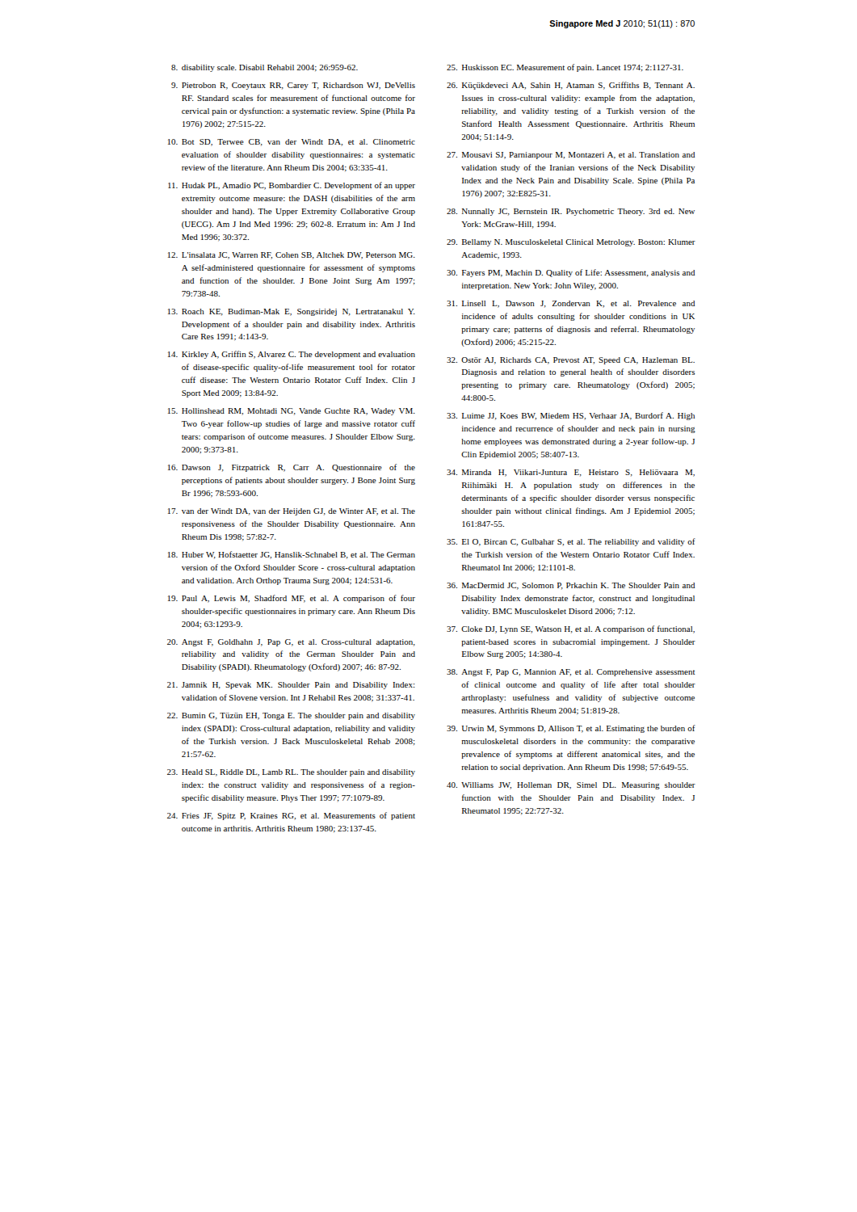Singapore Med J 2010; 51(11) : 870
disability scale. Disabil Rehabil 2004; 26:959-62.
Pietrobon R, Coeytaux RR, Carey T, Richardson WJ, DeVellis RF. Standard scales for measurement of functional outcome for cervical pain or dysfunction: a systematic review. Spine (Phila Pa 1976) 2002; 27:515-22.
Bot SD, Terwee CB, van der Windt DA, et al. Clinometric evaluation of shoulder disability questionnaires: a systematic review of the literature. Ann Rheum Dis 2004; 63:335-41.
Hudak PL, Amadio PC, Bombardier C. Development of an upper extremity outcome measure: the DASH (disabilities of the arm shoulder and hand). The Upper Extremity Collaborative Group (UECG). Am J Ind Med 1996: 29; 602-8. Erratum in: Am J Ind Med 1996; 30:372.
L'insalata JC, Warren RF, Cohen SB, Altchek DW, Peterson MG. A self-administered questionnaire for assessment of symptoms and function of the shoulder. J Bone Joint Surg Am 1997; 79:738-48.
Roach KE, Budiman-Mak E, Songsiridej N, Lertratanakul Y. Development of a shoulder pain and disability index. Arthritis Care Res 1991; 4:143-9.
Kirkley A, Griffin S, Alvarez C. The development and evaluation of disease-specific quality-of-life measurement tool for rotator cuff disease: The Western Ontario Rotator Cuff Index. Clin J Sport Med 2009; 13:84-92.
Hollinshead RM, Mohtadi NG, Vande Guchte RA, Wadey VM. Two 6-year follow-up studies of large and massive rotator cuff tears: comparison of outcome measures. J Shoulder Elbow Surg. 2000; 9:373-81.
Dawson J, Fitzpatrick R, Carr A. Questionnaire of the perceptions of patients about shoulder surgery. J Bone Joint Surg Br 1996; 78:593-600.
van der Windt DA, van der Heijden GJ, de Winter AF, et al. The responsiveness of the Shoulder Disability Questionnaire. Ann Rheum Dis 1998; 57:82-7.
Huber W, Hofstaetter JG, Hanslik-Schnabel B, et al. The German version of the Oxford Shoulder Score - cross-cultural adaptation and validation. Arch Orthop Trauma Surg 2004; 124:531-6.
Paul A, Lewis M, Shadford MF, et al. A comparison of four shoulder-specific questionnaires in primary care. Ann Rheum Dis 2004; 63:1293-9.
Angst F, Goldhahn J, Pap G, et al. Cross-cultural adaptation, reliability and validity of the German Shoulder Pain and Disability (SPADI). Rheumatology (Oxford) 2007; 46: 87-92.
Jamnik H, Spevak MK. Shoulder Pain and Disability Index: validation of Slovene version. Int J Rehabil Res 2008; 31:337-41.
Bumin G, Tüzün EH, Tonga E. The shoulder pain and disability index (SPADI): Cross-cultural adaptation, reliability and validity of the Turkish version. J Back Musculoskeletal Rehab 2008; 21:57-62.
Heald SL, Riddle DL, Lamb RL. The shoulder pain and disability index: the construct validity and responsiveness of a region-specific disability measure. Phys Ther 1997; 77:1079-89.
Fries JF, Spitz P, Kraines RG, et al. Measurements of patient outcome in arthritis. Arthritis Rheum 1980; 23:137-45.
Huskisson EC. Measurement of pain. Lancet 1974; 2:1127-31.
Küçükdeveci AA, Sahin H, Ataman S, Griffiths B, Tennant A. Issues in cross-cultural validity: example from the adaptation, reliability, and validity testing of a Turkish version of the Stanford Health Assessment Questionnaire. Arthritis Rheum 2004; 51:14-9.
Mousavi SJ, Parnianpour M, Montazeri A, et al. Translation and validation study of the Iranian versions of the Neck Disability Index and the Neck Pain and Disability Scale. Spine (Phila Pa 1976) 2007; 32:E825-31.
Nunnally JC, Bernstein IR. Psychometric Theory. 3rd ed. New York: McGraw-Hill, 1994.
Bellamy N. Musculoskeletal Clinical Metrology. Boston: Klumer Academic, 1993.
Fayers PM, Machin D. Quality of Life: Assessment, analysis and interpretation. New York: John Wiley, 2000.
Linsell L, Dawson J, Zondervan K, et al. Prevalence and incidence of adults consulting for shoulder conditions in UK primary care; patterns of diagnosis and referral. Rheumatology (Oxford) 2006; 45:215-22.
Ostör AJ, Richards CA, Prevost AT, Speed CA, Hazleman BL. Diagnosis and relation to general health of shoulder disorders presenting to primary care. Rheumatology (Oxford) 2005; 44:800-5.
Luime JJ, Koes BW, Miedem HS, Verhaar JA, Burdorf A. High incidence and recurrence of shoulder and neck pain in nursing home employees was demonstrated during a 2-year follow-up. J Clin Epidemiol 2005; 58:407-13.
Miranda H, Viikari-Juntura E, Heistaro S, Heliövaara M, Riihimäki H. A population study on differences in the determinants of a specific shoulder disorder versus nonspecific shoulder pain without clinical findings. Am J Epidemiol 2005; 161:847-55.
El O, Bircan C, Gulbahar S, et al. The reliability and validity of the Turkish version of the Western Ontario Rotator Cuff Index. Rheumatol Int 2006; 12:1101-8.
MacDermid JC, Solomon P, Prkachin K. The Shoulder Pain and Disability Index demonstrate factor, construct and longitudinal validity. BMC Musculoskelet Disord 2006; 7:12.
Cloke DJ, Lynn SE, Watson H, et al. A comparison of functional, patient-based scores in subacromial impingement. J Shoulder Elbow Surg 2005; 14:380-4.
Angst F, Pap G, Mannion AF, et al. Comprehensive assessment of clinical outcome and quality of life after total shoulder arthroplasty: usefulness and validity of subjective outcome measures. Arthritis Rheum 2004; 51:819-28.
Urwin M, Symmons D, Allison T, et al. Estimating the burden of musculoskeletal disorders in the community: the comparative prevalence of symptoms at different anatomical sites, and the relation to social deprivation. Ann Rheum Dis 1998; 57:649-55.
Williams JW, Holleman DR, Simel DL. Measuring shoulder function with the Shoulder Pain and Disability Index. J Rheumatol 1995; 22:727-32.